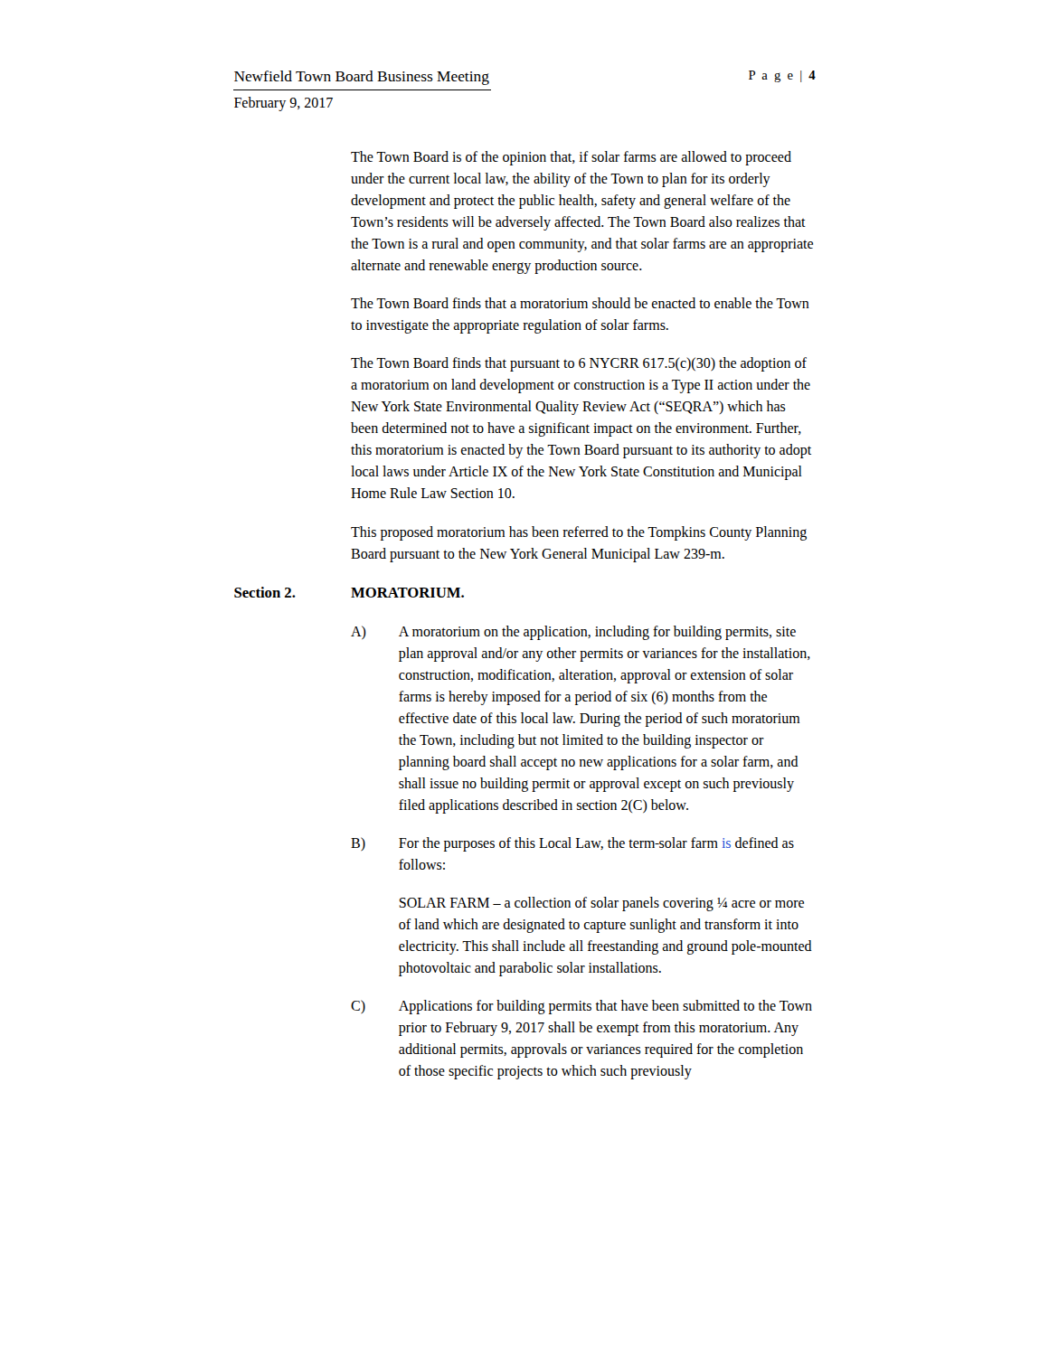Newfield Town Board Business Meeting
February 9, 2017
P a g e | 4
The Town Board is of the opinion that, if solar farms are allowed to proceed under the current local law, the ability of the Town to plan for its orderly development and protect the public health, safety and general welfare of the Town’s residents will be adversely affected. The Town Board also realizes that the Town is a rural and open community, and that solar farms are an appropriate alternate and renewable energy production source.
The Town Board finds that a moratorium should be enacted to enable the Town to investigate the appropriate regulation of solar farms.
The Town Board finds that pursuant to 6 NYCRR 617.5(c)(30) the adoption of a moratorium on land development or construction is a Type II action under the New York State Environmental Quality Review Act (“SEQRA”) which has been determined not to have a significant impact on the environment. Further, this moratorium is enacted by the Town Board pursuant to its authority to adopt local laws under Article IX of the New York State Constitution and Municipal Home Rule Law Section 10.
This proposed moratorium has been referred to the Tompkins County Planning Board pursuant to the New York General Municipal Law 239-m.
Section 2.
MORATORIUM.
A)
A moratorium on the application, including for building permits, site plan approval and/or any other permits or variances for the installation, construction, modification, alteration, approval or extension of solar farms is hereby imposed for a period of six (6) months from the effective date of this local law. During the period of such moratorium the Town, including but not limited to the building inspector or planning board shall accept no new applications for a solar farm, and shall issue no building permit or approval except on such previously filed applications described in section 2(C) below.
B)
For the purposes of this Local Law, the term solar farm is defined as follows:
SOLAR FARM – a collection of solar panels covering ¼ acre or more of land which are designated to capture sunlight and transform it into electricity. This shall include all freestanding and ground pole-mounted photovoltaic and parabolic solar installations.
C)
Applications for building permits that have been submitted to the Town prior to February 9, 2017 shall be exempt from this moratorium. Any additional permits, approvals or variances required for the completion of those specific projects to which such previously